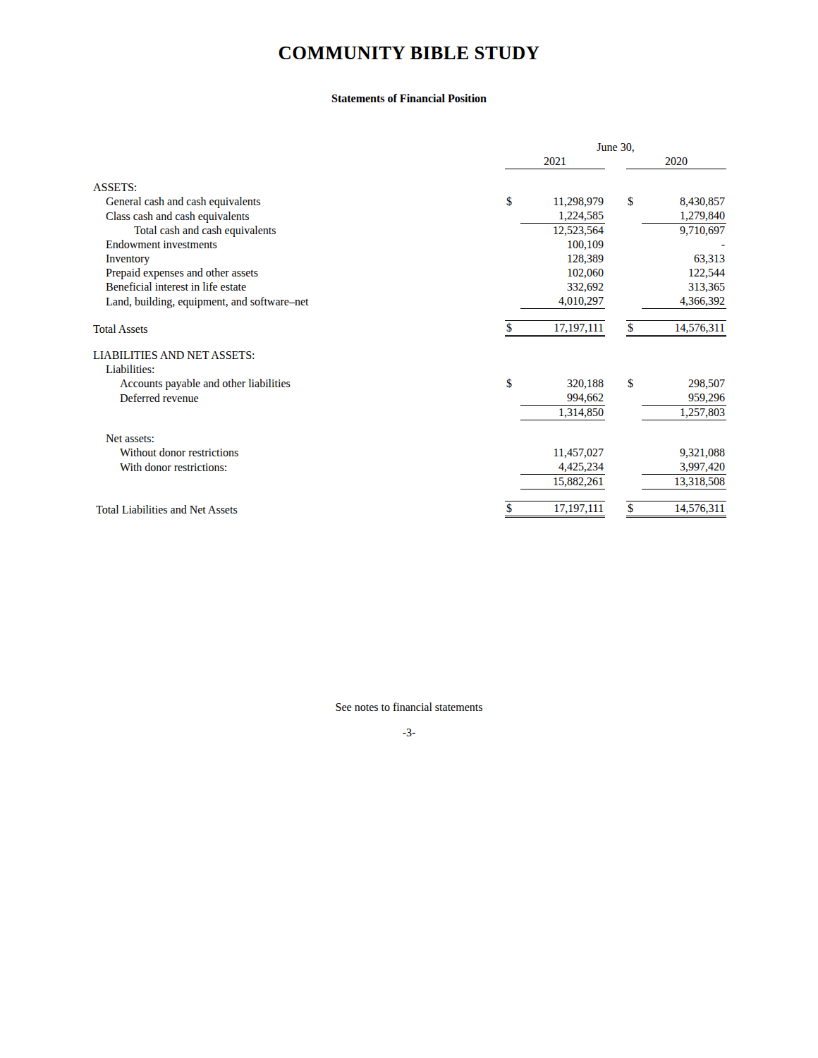COMMUNITY BIBLE STUDY
Statements of Financial Position
| | | June 30, |
| | | 2021 | | 2020 |
| ASSETS: | | | | | | |
| General cash and cash equivalents | | $ | 11,298,979 | | $ | 8,430,857 |
| Class cash and cash equivalents | | | 1,224,585 | | | 1,279,840 |
| Total cash and cash equivalents | | | 12,523,564 | | | 9,710,697 |
| Endowment investments | | | 100,109 | | | - |
| Inventory | | | 128,389 | | | 63,313 |
| Prepaid expenses and other assets | | | 102,060 | | | 122,544 |
| Beneficial interest in life estate | | | 332,692 | | | 313,365 |
| Land, building, equipment, and software–net | | | 4,010,297 | | | 4,366,392 |
| Total Assets | | $ | 17,197,111 | | $ | 14,576,311 |
| LIABILITIES AND NET ASSETS: | | | | | | |
| Liabilities: | | | | | | |
| Accounts payable and other liabilities | | $ | 320,188 | | $ | 298,507 |
| Deferred revenue | | | 994,662 | | | 959,296 |
| | | | 1,314,850 | | | 1,257,803 |
| Net assets: | | | | | | |
| Without donor restrictions | | | 11,457,027 | | | 9,321,088 |
| With donor restrictions: | | | 4,425,234 | | | 3,997,420 |
| | | | 15,882,261 | | | 13,318,508 |
| Total Liabilities and Net Assets | | $ | 17,197,111 | | $ | 14,576,311 |
See notes to financial statements
-3-